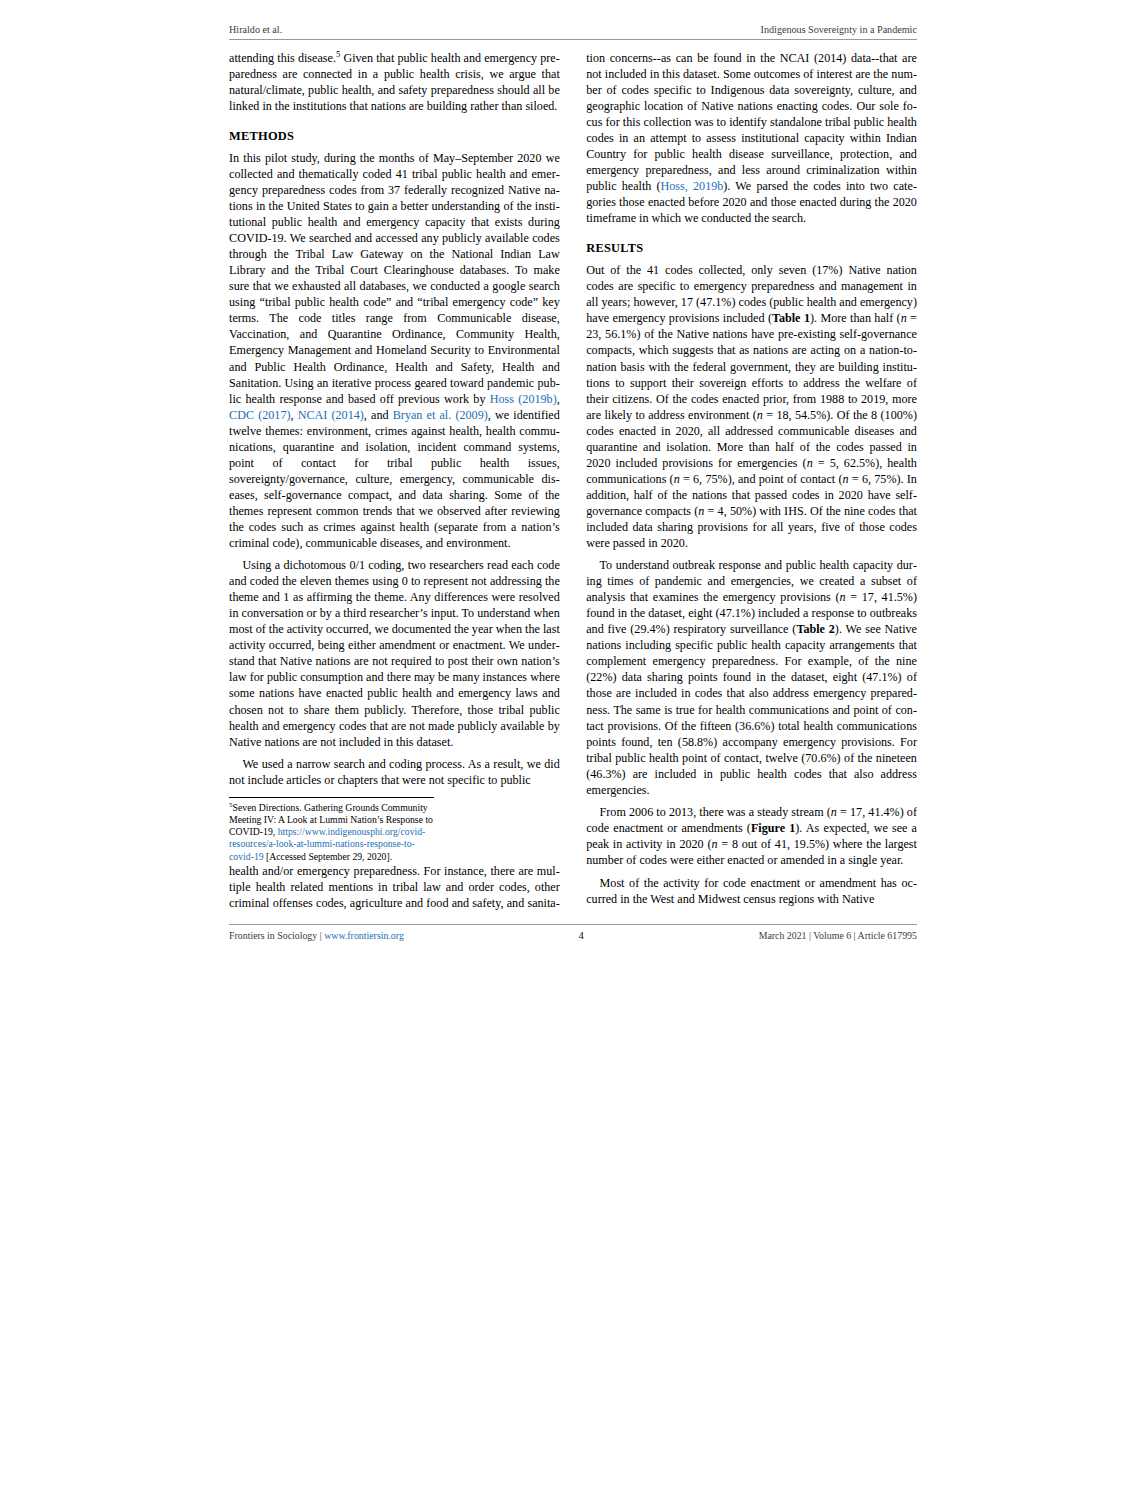Hiraldo et al.
Indigenous Sovereignty in a Pandemic
attending this disease.5 Given that public health and emergency preparedness are connected in a public health crisis, we argue that natural/climate, public health, and safety preparedness should all be linked in the institutions that nations are building rather than siloed.
Methods
In this pilot study, during the months of May–September 2020 we collected and thematically coded 41 tribal public health and emergency preparedness codes from 37 federally recognized Native nations in the United States to gain a better understanding of the institutional public health and emergency capacity that exists during COVID-19. We searched and accessed any publicly available codes through the Tribal Law Gateway on the National Indian Law Library and the Tribal Court Clearinghouse databases. To make sure that we exhausted all databases, we conducted a google search using “tribal public health code” and “tribal emergency code” key terms. The code titles range from Communicable disease, Vaccination, and Quarantine Ordinance, Community Health, Emergency Management and Homeland Security to Environmental and Public Health Ordinance, Health and Safety, Health and Sanitation. Using an iterative process geared toward pandemic public health response and based off previous work by Hoss (2019b), CDC (2017), NCAI (2014), and Bryan et al. (2009), we identified twelve themes: environment, crimes against health, health communications, quarantine and isolation, incident command systems, point of contact for tribal public health issues, sovereignty/governance, culture, emergency, communicable diseases, self-governance compact, and data sharing. Some of the themes represent common trends that we observed after reviewing the codes such as crimes against health (separate from a nation’s criminal code), communicable diseases, and environment.
Using a dichotomous 0/1 coding, two researchers read each code and coded the eleven themes using 0 to represent not addressing the theme and 1 as affirming the theme. Any differences were resolved in conversation or by a third researcher’s input. To understand when most of the activity occurred, we documented the year when the last activity occurred, being either amendment or enactment. We understand that Native nations are not required to post their own nation’s law for public consumption and there may be many instances where some nations have enacted public health and emergency laws and chosen not to share them publicly. Therefore, those tribal public health and emergency codes that are not made publicly available by Native nations are not included in this dataset.
We used a narrow search and coding process. As a result, we did not include articles or chapters that were not specific to public
5Seven Directions. Gathering Grounds Community Meeting IV: A Look at Lummi Nation’s Response to COVID-19, https://www.indigenousphi.org/covid-resources/a-look-at-lummi-nations-response-to-covid-19 [Accessed September 29, 2020].
health and/or emergency preparedness. For instance, there are multiple health related mentions in tribal law and order codes, other criminal offenses codes, agriculture and food and safety, and sanitation concerns--as can be found in the NCAI (2014) data--that are not included in this dataset. Some outcomes of interest are the number of codes specific to Indigenous data sovereignty, culture, and geographic location of Native nations enacting codes. Our sole focus for this collection was to identify standalone tribal public health codes in an attempt to assess institutional capacity within Indian Country for public health disease surveillance, protection, and emergency preparedness, and less around criminalization within public health (Hoss, 2019b). We parsed the codes into two categories those enacted before 2020 and those enacted during the 2020 timeframe in which we conducted the search.
Results
Out of the 41 codes collected, only seven (17%) Native nation codes are specific to emergency preparedness and management in all years; however, 17 (47.1%) codes (public health and emergency) have emergency provisions included (Table 1). More than half (n = 23, 56.1%) of the Native nations have pre-existing self-governance compacts, which suggests that as nations are acting on a nation-to-nation basis with the federal government, they are building institutions to support their sovereign efforts to address the welfare of their citizens. Of the codes enacted prior, from 1988 to 2019, more are likely to address environment (n = 18, 54.5%). Of the 8 (100%) codes enacted in 2020, all addressed communicable diseases and quarantine and isolation. More than half of the codes passed in 2020 included provisions for emergencies (n = 5, 62.5%), health communications (n = 6, 75%), and point of contact (n = 6, 75%). In addition, half of the nations that passed codes in 2020 have self-governance compacts (n = 4, 50%) with IHS. Of the nine codes that included data sharing provisions for all years, five of those codes were passed in 2020.
To understand outbreak response and public health capacity during times of pandemic and emergencies, we created a subset of analysis that examines the emergency provisions (n = 17, 41.5%) found in the dataset, eight (47.1%) included a response to outbreaks and five (29.4%) respiratory surveillance (Table 2). We see Native nations including specific public health capacity arrangements that complement emergency preparedness. For example, of the nine (22%) data sharing points found in the dataset, eight (47.1%) of those are included in codes that also address emergency preparedness. The same is true for health communications and point of contact provisions. Of the fifteen (36.6%) total health communications points found, ten (58.8%) accompany emergency provisions. For tribal public health point of contact, twelve (70.6%) of the nineteen (46.3%) are included in public health codes that also address emergencies.
From 2006 to 2013, there was a steady stream (n = 17, 41.4%) of code enactment or amendments (Figure 1). As expected, we see a peak in activity in 2020 (n = 8 out of 41, 19.5%) where the largest number of codes were either enacted or amended in a single year.
Most of the activity for code enactment or amendment has occurred in the West and Midwest census regions with Native
Frontiers in Sociology | www.frontiersin.org
4
March 2021 | Volume 6 | Article 617995